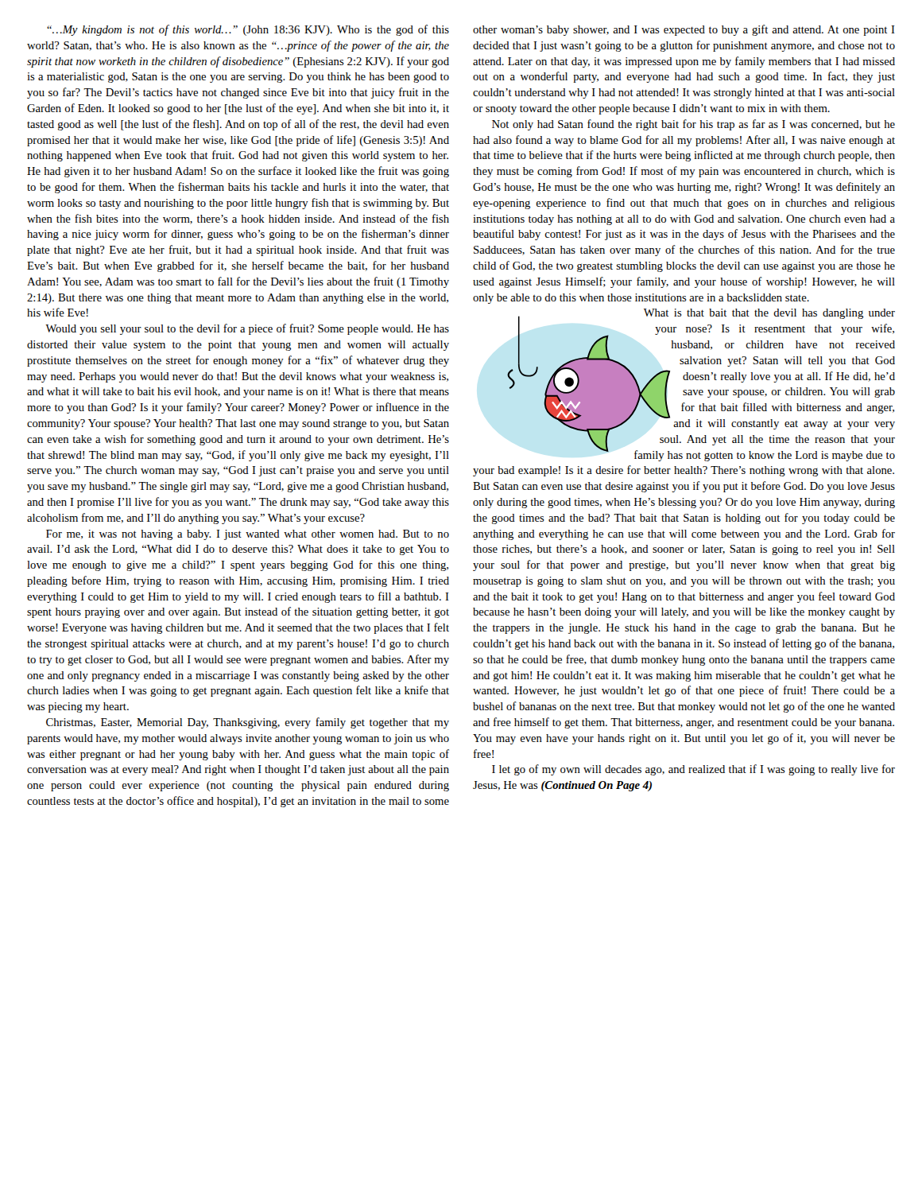“…My kingdom is not of this world…” (John 18:36 KJV). Who is the god of this world? Satan, that’s who. He is also known as the “…prince of the power of the air, the spirit that now worketh in the children of disobedience” (Ephesians 2:2 KJV). If your god is a materialistic god, Satan is the one you are serving. Do you think he has been good to you so far? The Devil’s tactics have not changed since Eve bit into that juicy fruit in the Garden of Eden. It looked so good to her [the lust of the eye]. And when she bit into it, it tasted good as well [the lust of the flesh]. And on top of all of the rest, the devil had even promised her that it would make her wise, like God [the pride of life] (Genesis 3:5)! And nothing happened when Eve took that fruit. God had not given this world system to her. He had given it to her husband Adam! So on the surface it looked like the fruit was going to be good for them. When the fisherman baits his tackle and hurls it into the water, that worm looks so tasty and nourishing to the poor little hungry fish that is swimming by. But when the fish bites into the worm, there’s a hook hidden inside. And instead of the fish having a nice juicy worm for dinner, guess who’s going to be on the fisherman’s dinner plate that night? Eve ate her fruit, but it had a spiritual hook inside. And that fruit was Eve’s bait. But when Eve grabbed for it, she herself became the bait, for her husband Adam! You see, Adam was too smart to fall for the Devil’s lies about the fruit (1 Timothy 2:14). But there was one thing that meant more to Adam than anything else in the world, his wife Eve!
Would you sell your soul to the devil for a piece of fruit? Some people would. He has distorted their value system to the point that young men and women will actually prostitute themselves on the street for enough money for a “fix” of whatever drug they may need. Perhaps you would never do that! But the devil knows what your weakness is, and what it will take to bait his evil hook, and your name is on it! What is there that means more to you than God? Is it your family? Your career? Money? Power or influence in the community? Your spouse? Your health? That last one may sound strange to you, but Satan can even take a wish for something good and turn it around to your own detriment. He’s that shrewd! The blind man may say, “God, if you’ll only give me back my eyesight, I’ll serve you.” The church woman may say, “God I just can’t praise you and serve you until you save my husband.” The single girl may say, “Lord, give me a good Christian husband, and then I promise I’ll live for you as you want.” The drunk may say, “God take away this alcoholism from me, and I’ll do anything you say.” What’s your excuse?
For me, it was not having a baby. I just wanted what other women had. But to no avail. I’d ask the Lord, “What did I do to deserve this? What does it take to get You to love me enough to give me a child?” I spent years begging God for this one thing, pleading before Him, trying to reason with Him, accusing Him, promising Him. I tried everything I could to get Him to yield to my will. I cried enough tears to fill a bathtub. I spent hours praying over and over again. But instead of the situation getting better, it got worse! Everyone was having children but me. And it seemed that the two places that I felt the strongest spiritual attacks were at church, and at my parent’s house! I’d go to church to try to get closer to God, but all I would see were pregnant women and babies. After my one and only pregnancy ended in a miscarriage I was constantly being asked by the other church ladies when I was going to get pregnant again. Each question felt like a knife that was piecing my heart.
Christmas, Easter, Memorial Day, Thanksgiving, every family get together that my parents would have, my mother would always invite another young woman to join us who was either pregnant or had her young baby with her. And guess what the main topic of conversation was at every meal? And right when I thought I’d taken just about all the pain one person could ever experience (not counting the physical pain endured during countless tests at the doctor’s office and hospital), I’d get an invitation in the mail to some other woman’s baby shower, and I was expected to buy a gift and attend. At one point I decided that I just wasn’t going to be a glutton for punishment anymore, and chose not to attend. Later on that day, it was impressed upon me by family members that I had missed out on a wonderful party, and everyone had had such a good time. In fact, they just couldn’t understand why I had not attended! It was strongly hinted at that I was anti-social or snooty toward the other people because I didn’t want to mix in with them.
Not only had Satan found the right bait for his trap as far as I was concerned, but he had also found a way to blame God for all my problems! After all, I was naive enough at that time to believe that if the hurts were being inflicted at me through church people, then they must be coming from God! If most of my pain was encountered in church, which is God’s house, He must be the one who was hurting me, right? Wrong! It was definitely an eye-opening experience to find out that much that goes on in churches and religious institutions today has nothing at all to do with God and salvation. One church even had a beautiful baby contest! For just as it was in the days of Jesus with the Pharisees and the Sadducees, Satan has taken over many of the churches of this nation. And for the true child of God, the two greatest stumbling blocks the devil can use against you are those he used against Jesus Himself; your family, and your house of worship! However, he will only be able to do this when those institutions are in a backslidden state.
What is that bait that the devil has dangling under your nose? Is it resentment that your wife, husband, or children have not received salvation yet? Satan will tell you that God doesn’t really love you at all. If He did, he’d save your spouse, or children. You will grab for that bait filled with bitterness and anger, and it will constantly eat away at your very soul. And yet all the time the reason that your family has not gotten to know the Lord is maybe due to your bad example! Is it a desire for better health? There’s nothing wrong with that alone. But Satan can even use that desire against you if you put it before God. Do you love Jesus only during the good times, when He’s blessing you? Or do you love Him anyway, during the good times and the bad? That bait that Satan is holding out for you today could be anything and everything he can use that will come between you and the Lord. Grab for those riches, but there’s a hook, and sooner or later, Satan is going to reel you in! Sell your soul for that power and prestige, but you’ll never know when that great big mousetrap is going to slam shut on you, and you will be thrown out with the trash; you and the bait it took to get you! Hang on to that bitterness and anger you feel toward God because he hasn’t been doing your will lately, and you will be like the monkey caught by the trappers in the jungle. He stuck his hand in the cage to grab the banana. But he couldn’t get his hand back out with the banana in it. So instead of letting go of the banana, so that he could be free, that dumb monkey hung onto the banana until the trappers came and got him! He couldn’t eat it. It was making him miserable that he couldn’t get what he wanted. However, he just wouldn’t let go of that one piece of fruit! There could be a bushel of bananas on the next tree. But that monkey would not let go of the one he wanted and free himself to get them. That bitterness, anger, and resentment could be your banana. You may even have your hands right on it. But until you let go of it, you will never be free!
I let go of my own will decades ago, and realized that if I was going to really live for Jesus, He was (Continued On Page 4)